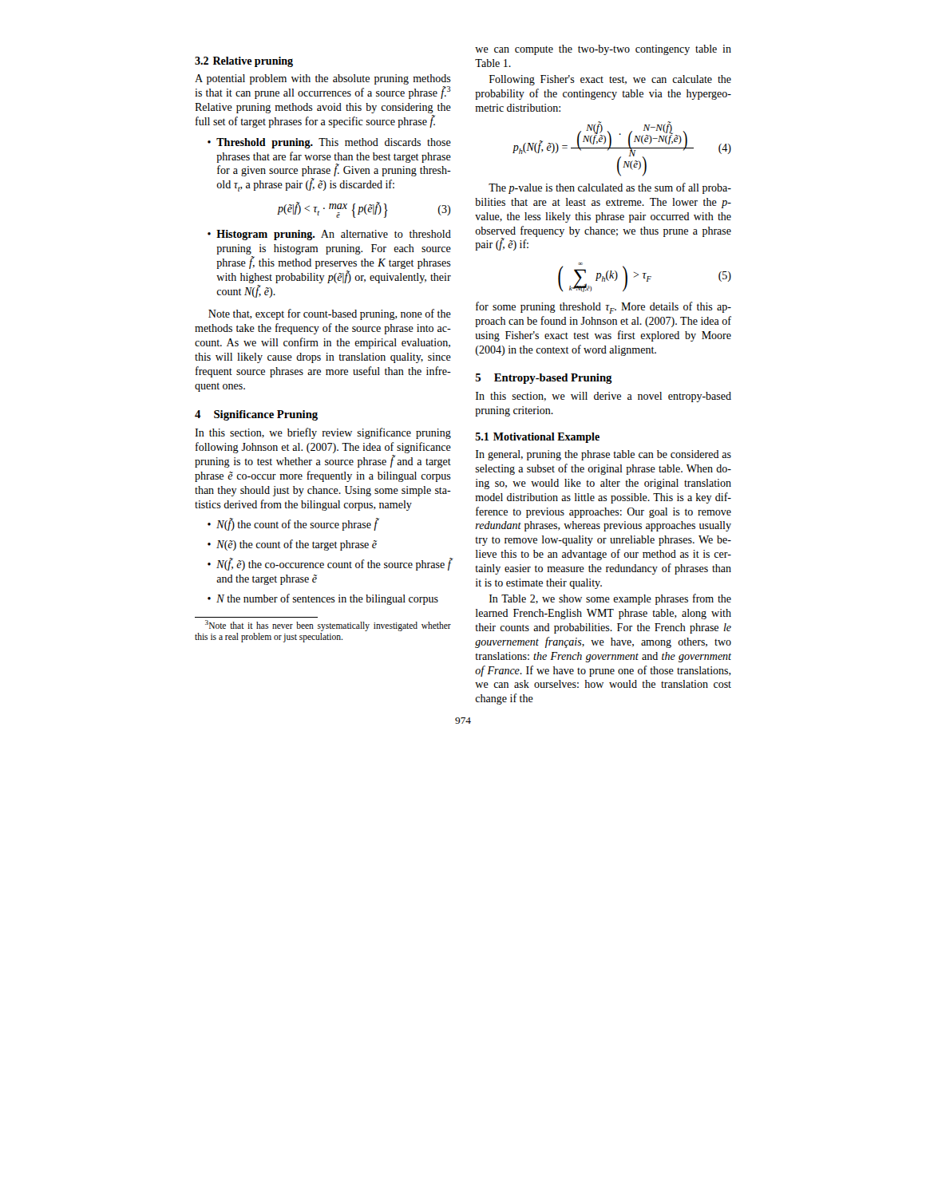3.2 Relative pruning
A potential problem with the absolute pruning methods is that it can prune all occurrences of a source phrase f̃.3 Relative pruning methods avoid this by considering the full set of target phrases for a specific source phrase f̃.
Threshold pruning. This method discards those phrases that are far worse than the best target phrase for a given source phrase f̃. Given a pruning threshold τt, a phrase pair (f̃, ẽ) is discarded if:
p(ẽ|f̃) < τt · max ẽ {p(ẽ|f̃)}
(3)
Histogram pruning. An alternative to threshold pruning is histogram pruning. For each source phrase f̃, this method preserves the K target phrases with highest probability p(ẽ|f̃) or, equivalently, their count N(f̃, ẽ).
Note that, except for count-based pruning, none of the methods take the frequency of the source phrase into account. As we will confirm in the empirical evaluation, this will likely cause drops in translation quality, since frequent source phrases are more useful than the infrequent ones.
4 Significance Pruning
In this section, we briefly review significance pruning following Johnson et al. (2007). The idea of significance pruning is to test whether a source phrase f̃ and a target phrase ẽ co-occur more frequently in a bilingual corpus than they should just by chance. Using some simple statistics derived from the bilingual corpus, namely
N(f̃) the count of the source phrase f̃
N(ẽ) the count of the target phrase ẽ
N(f̃, ẽ) the co-occurence count of the source phrase f̃ and the target phrase ẽ
N the number of sentences in the bilingual corpus
3Note that it has never been systematically investigated whether this is a real problem or just speculation.
we can compute the two-by-two contingency table in Table 1.
Following Fisher's exact test, we can calculate the probability of the contingency table via the hypergeometric distribution:
ph(N(f̃, ẽ)) = (N(f̃)
N(f̃,ẽ)) · (N−N(f̃)
N(ẽ)−N(f̃,ẽ)) (N
N(ẽ))
(4)
The p-value is then calculated as the sum of all probabilities that are at least as extreme. The lower the p-value, the less likely this phrase pair occurred with the observed frequency by chance; we thus prune a phrase pair (f̃, ẽ) if:
( ∞ ∑ k=N(f̃,ẽ) ph(k) ) > τF
(5)
for some pruning threshold τF. More details of this approach can be found in Johnson et al. (2007). The idea of using Fisher's exact test was first explored by Moore (2004) in the context of word alignment.
5 Entropy-based Pruning
In this section, we will derive a novel entropy-based pruning criterion.
5.1 Motivational Example
In general, pruning the phrase table can be considered as selecting a subset of the original phrase table. When doing so, we would like to alter the original translation model distribution as little as possible. This is a key difference to previous approaches: Our goal is to remove redundant phrases, whereas previous approaches usually try to remove low-quality or unreliable phrases. We believe this to be an advantage of our method as it is certainly easier to measure the redundancy of phrases than it is to estimate their quality.
In Table 2, we show some example phrases from the learned French-English WMT phrase table, along with their counts and probabilities. For the French phrase le gouvernement français, we have, among others, two translations: the French government and the government of France. If we have to prune one of those translations, we can ask ourselves: how would the translation cost change if the
974